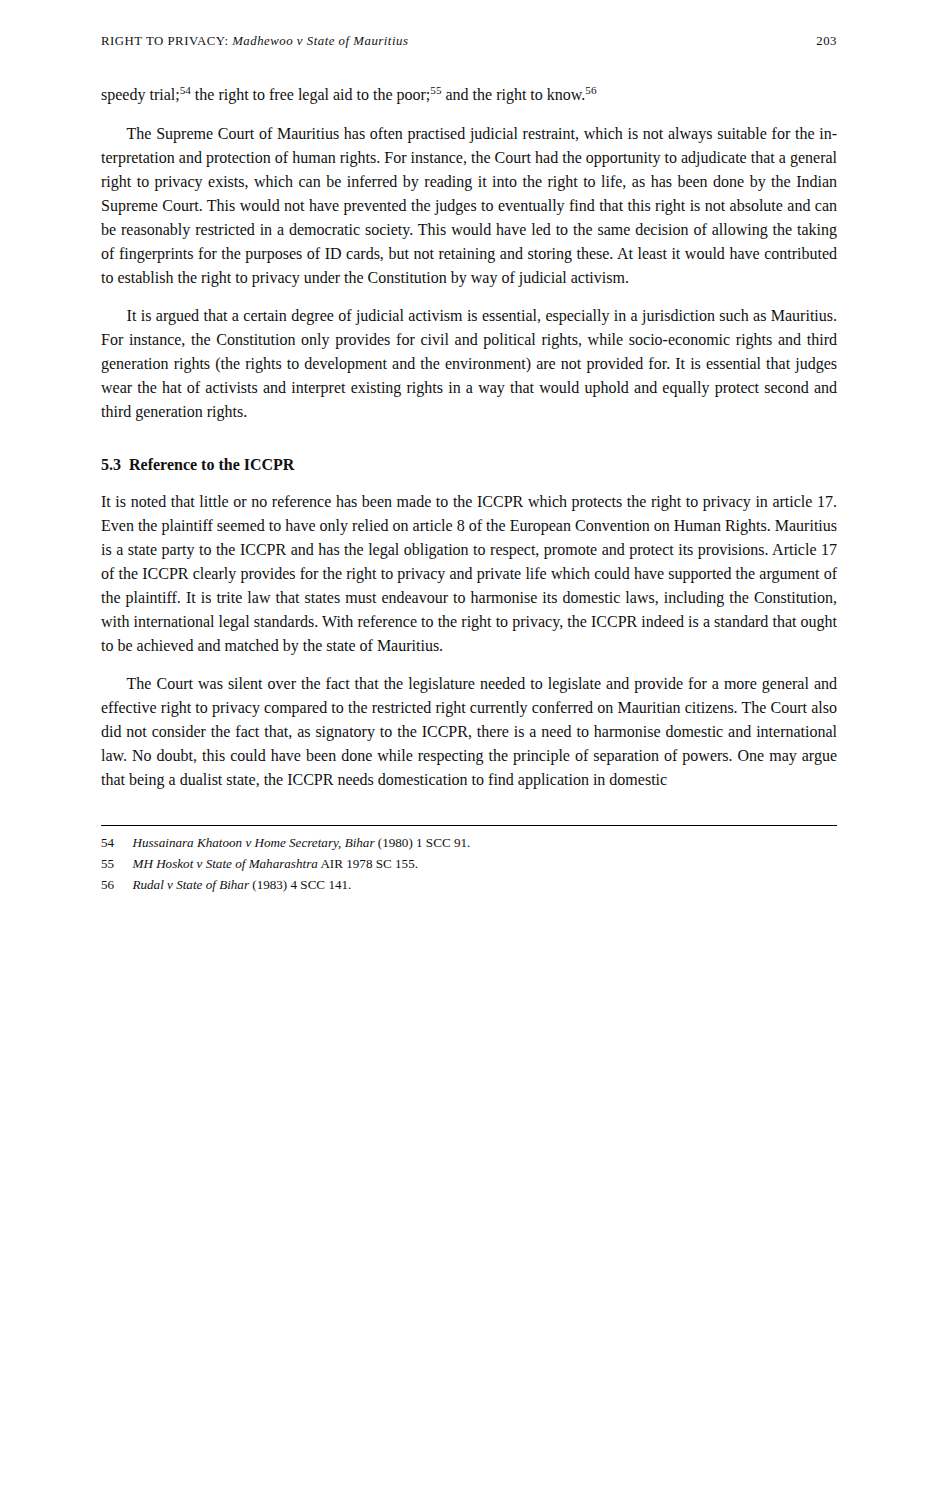Right to privacy: Madhewoo v State of Mauritius 203
speedy trial;54 the right to free legal aid to the poor;55 and the right to know.56
The Supreme Court of Mauritius has often practised judicial restraint, which is not always suitable for the interpretation and protection of human rights. For instance, the Court had the opportunity to adjudicate that a general right to privacy exists, which can be inferred by reading it into the right to life, as has been done by the Indian Supreme Court. This would not have prevented the judges to eventually find that this right is not absolute and can be reasonably restricted in a democratic society. This would have led to the same decision of allowing the taking of fingerprints for the purposes of ID cards, but not retaining and storing these. At least it would have contributed to establish the right to privacy under the Constitution by way of judicial activism.
It is argued that a certain degree of judicial activism is essential, especially in a jurisdiction such as Mauritius. For instance, the Constitution only provides for civil and political rights, while socio-economic rights and third generation rights (the rights to development and the environment) are not provided for. It is essential that judges wear the hat of activists and interpret existing rights in a way that would uphold and equally protect second and third generation rights.
5.3 Reference to the ICCPR
It is noted that little or no reference has been made to the ICCPR which protects the right to privacy in article 17. Even the plaintiff seemed to have only relied on article 8 of the European Convention on Human Rights. Mauritius is a state party to the ICCPR and has the legal obligation to respect, promote and protect its provisions. Article 17 of the ICCPR clearly provides for the right to privacy and private life which could have supported the argument of the plaintiff. It is trite law that states must endeavour to harmonise its domestic laws, including the Constitution, with international legal standards. With reference to the right to privacy, the ICCPR indeed is a standard that ought to be achieved and matched by the state of Mauritius.
The Court was silent over the fact that the legislature needed to legislate and provide for a more general and effective right to privacy compared to the restricted right currently conferred on Mauritian citizens. The Court also did not consider the fact that, as signatory to the ICCPR, there is a need to harmonise domestic and international law. No doubt, this could have been done while respecting the principle of separation of powers. One may argue that being a dualist state, the ICCPR needs domestication to find application in domestic
54 Hussainara Khatoon v Home Secretary, Bihar (1980) 1 SCC 91.
55 MH Hoskot v State of Maharashtra AIR 1978 SC 155.
56 Rudal v State of Bihar (1983) 4 SCC 141.